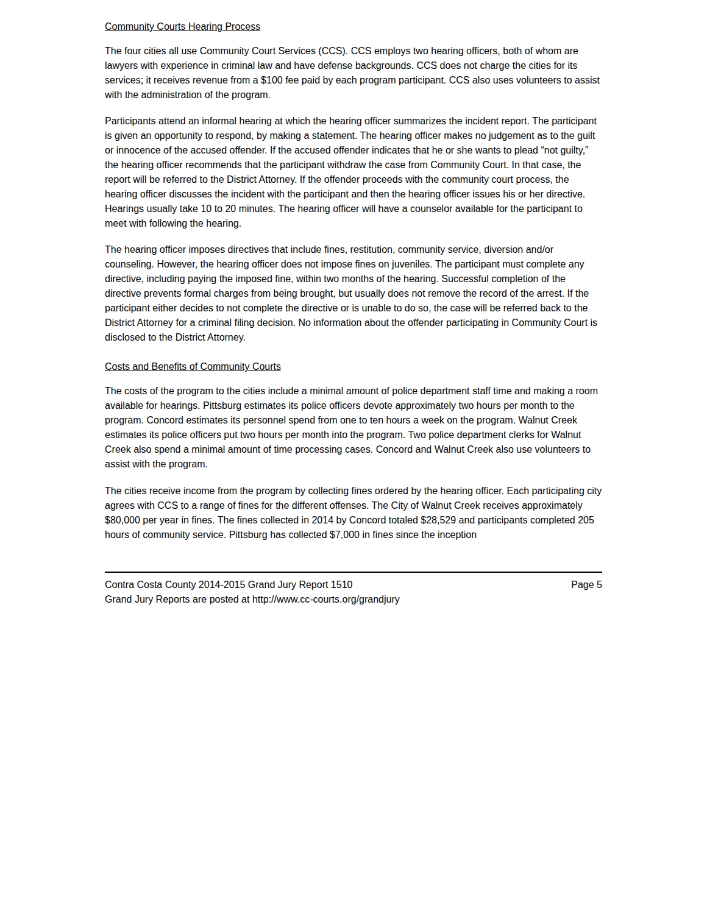Community Courts Hearing Process
The four cities all use Community Court Services (CCS). CCS employs two hearing officers, both of whom are lawyers with experience in criminal law and have defense backgrounds. CCS does not charge the cities for its services; it receives revenue from a $100 fee paid by each program participant. CCS also uses volunteers to assist with the administration of the program.
Participants attend an informal hearing at which the hearing officer summarizes the incident report. The participant is given an opportunity to respond, by making a statement. The hearing officer makes no judgement as to the guilt or innocence of the accused offender. If the accused offender indicates that he or she wants to plead “not guilty,” the hearing officer recommends that the participant withdraw the case from Community Court. In that case, the report will be referred to the District Attorney. If the offender proceeds with the community court process, the hearing officer discusses the incident with the participant and then the hearing officer issues his or her directive. Hearings usually take 10 to 20 minutes. The hearing officer will have a counselor available for the participant to meet with following the hearing.
The hearing officer imposes directives that include fines, restitution, community service, diversion and/or counseling. However, the hearing officer does not impose fines on juveniles. The participant must complete any directive, including paying the imposed fine, within two months of the hearing. Successful completion of the directive prevents formal charges from being brought, but usually does not remove the record of the arrest. If the participant either decides to not complete the directive or is unable to do so, the case will be referred back to the District Attorney for a criminal filing decision. No information about the offender participating in Community Court is disclosed to the District Attorney.
Costs and Benefits of Community Courts
The costs of the program to the cities include a minimal amount of police department staff time and making a room available for hearings. Pittsburg estimates its police officers devote approximately two hours per month to the program. Concord estimates its personnel spend from one to ten hours a week on the program. Walnut Creek estimates its police officers put two hours per month into the program. Two police department clerks for Walnut Creek also spend a minimal amount of time processing cases. Concord and Walnut Creek also use volunteers to assist with the program.
The cities receive income from the program by collecting fines ordered by the hearing officer. Each participating city agrees with CCS to a range of fines for the different offenses. The City of Walnut Creek receives approximately $80,000 per year in fines. The fines collected in 2014 by Concord totaled $28,529 and participants completed 205 hours of community service. Pittsburg has collected $7,000 in fines since the inception
Contra Costa County 2014-2015 Grand Jury Report 1510
Grand Jury Reports are posted at http://www.cc-courts.org/grandjury
Page 5